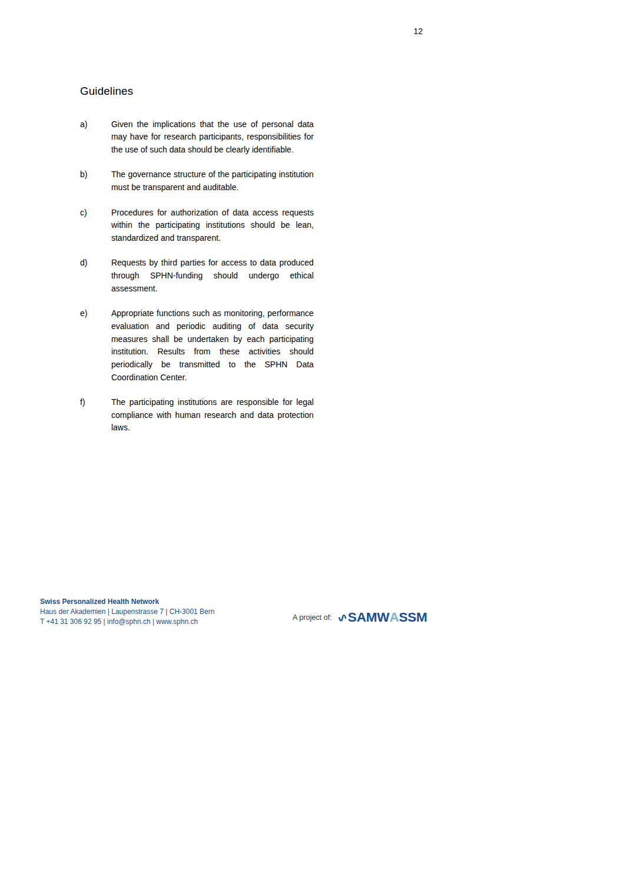12
Guidelines
a) Given the implications that the use of personal data may have for research participants, responsibilities for the use of such data should be clearly identifiable.
b) The governance structure of the participating institution must be transparent and auditable.
c) Procedures for authorization of data access requests within the participating institutions should be lean, standardized and transparent.
d) Requests by third parties for access to data produced through SPHN-funding should undergo ethical assessment.
e) Appropriate functions such as monitoring, performance evaluation and periodic auditing of data security measures shall be undertaken by each participating institution. Results from these activities should periodically be transmitted to the SPHN Data Coordination Center.
f) The participating institutions are responsible for legal compliance with human research and data protection laws.
Swiss Personalized Health Network
Haus der Akademien | Laupenstrasse 7 | CH-3001 Bern
T +41 31 306 92 95 | info@sphn.ch | www.sphn.ch
A project of: ∿SAMW ASSM